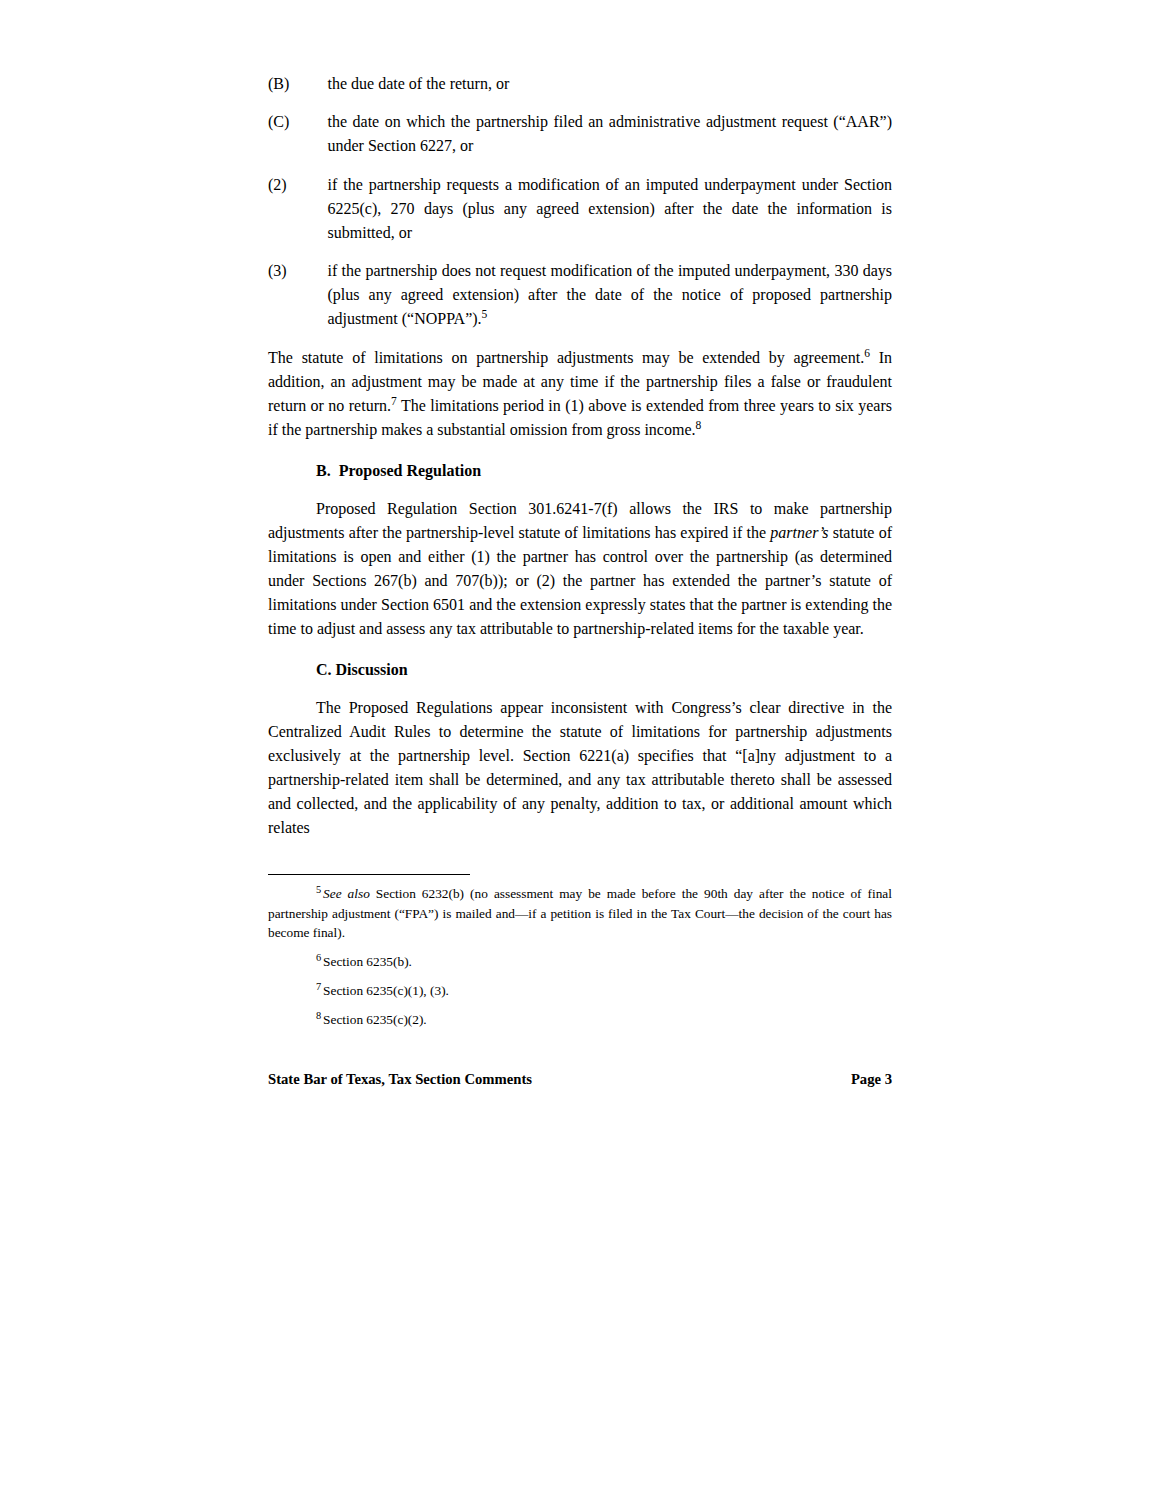(B) the due date of the return, or
(C) the date on which the partnership filed an administrative adjustment request (“AAR”) under Section 6227, or
(2) if the partnership requests a modification of an imputed underpayment under Section 6225(c), 270 days (plus any agreed extension) after the date the information is submitted, or
(3) if the partnership does not request modification of the imputed underpayment, 330 days (plus any agreed extension) after the date of the notice of proposed partnership adjustment (“NOPPA”).5
The statute of limitations on partnership adjustments may be extended by agreement.6 In addition, an adjustment may be made at any time if the partnership files a false or fraudulent return or no return.7 The limitations period in (1) above is extended from three years to six years if the partnership makes a substantial omission from gross income.8
B. Proposed Regulation
Proposed Regulation Section 301.6241-7(f) allows the IRS to make partnership adjustments after the partnership-level statute of limitations has expired if the partner’s statute of limitations is open and either (1) the partner has control over the partnership (as determined under Sections 267(b) and 707(b)); or (2) the partner has extended the partner’s statute of limitations under Section 6501 and the extension expressly states that the partner is extending the time to adjust and assess any tax attributable to partnership-related items for the taxable year.
C. Discussion
The Proposed Regulations appear inconsistent with Congress’s clear directive in the Centralized Audit Rules to determine the statute of limitations for partnership adjustments exclusively at the partnership level. Section 6221(a) specifies that “[a]ny adjustment to a partnership-related item shall be determined, and any tax attributable thereto shall be assessed and collected, and the applicability of any penalty, addition to tax, or additional amount which relates
5 See also Section 6232(b) (no assessment may be made before the 90th day after the notice of final partnership adjustment (“FPA”) is mailed and—if a petition is filed in the Tax Court—the decision of the court has become final).
6 Section 6235(b).
7 Section 6235(c)(1), (3).
8 Section 6235(c)(2).
State Bar of Texas, Tax Section Comments Page 3